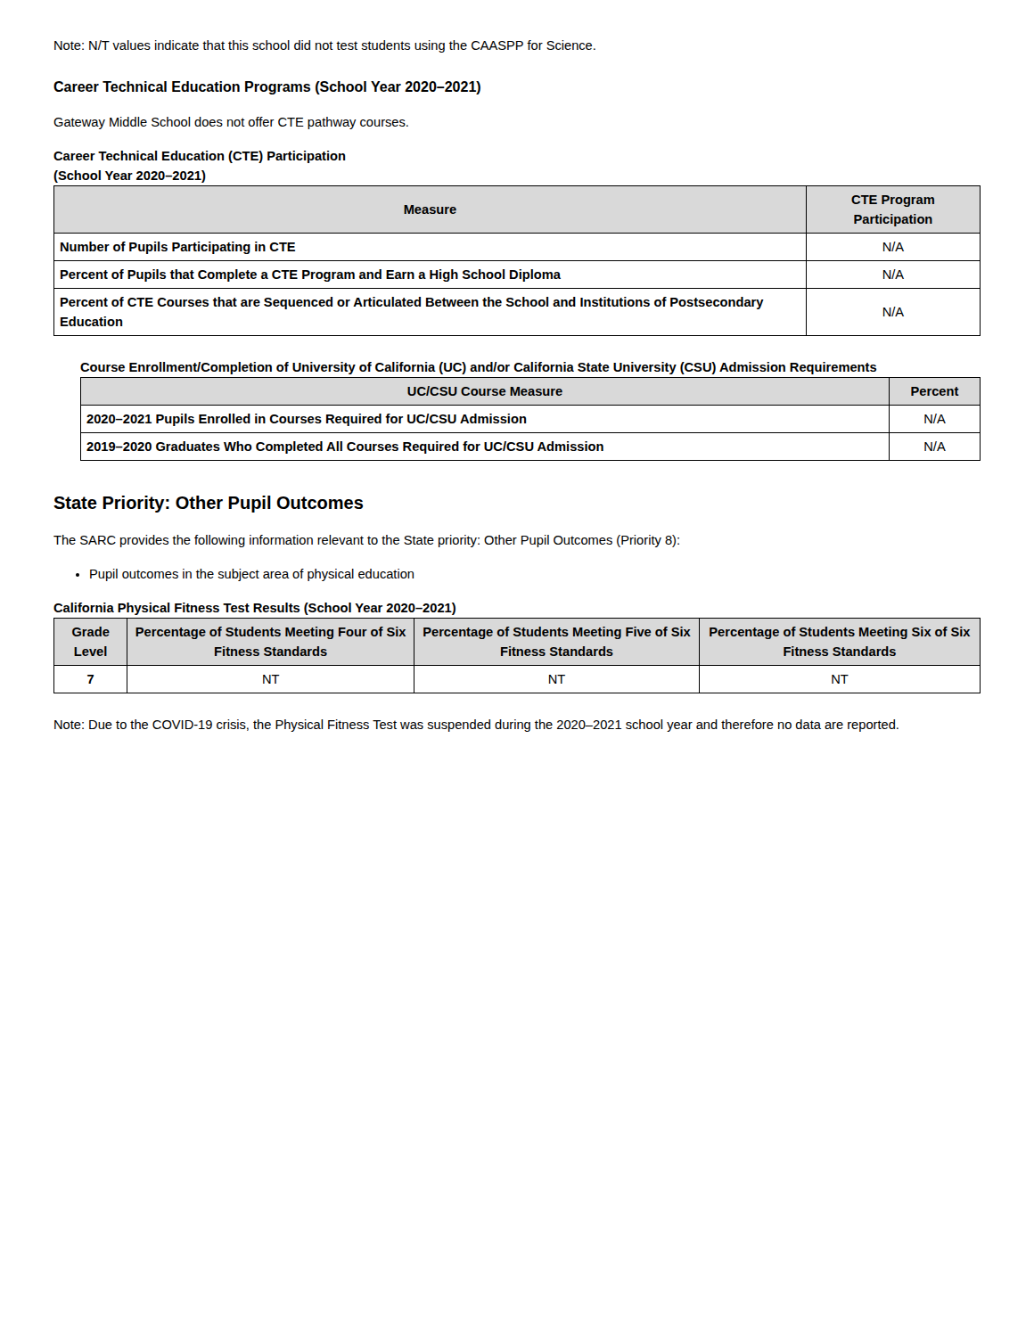Note: N/T values indicate that this school did not test students using the CAASPP for Science.
Career Technical Education Programs (School Year 2020–2021)
Gateway Middle School does not offer CTE pathway courses.
Career Technical Education (CTE) Participation
(School Year 2020–2021)
| Measure | CTE Program Participation |
| --- | --- |
| Number of Pupils Participating in CTE | N/A |
| Percent of Pupils that Complete a CTE Program and Earn a High School Diploma | N/A |
| Percent of CTE Courses that are Sequenced or Articulated Between the School and Institutions of Postsecondary Education | N/A |
Course Enrollment/Completion of University of California (UC) and/or California State University (CSU) Admission Requirements
| UC/CSU Course Measure | Percent |
| --- | --- |
| 2020–2021 Pupils Enrolled in Courses Required for UC/CSU Admission | N/A |
| 2019–2020 Graduates Who Completed All Courses Required for UC/CSU Admission | N/A |
State Priority: Other Pupil Outcomes
The SARC provides the following information relevant to the State priority: Other Pupil Outcomes (Priority 8):
Pupil outcomes in the subject area of physical education
California Physical Fitness Test Results (School Year 2020–2021)
| Grade Level | Percentage of Students Meeting Four of Six Fitness Standards | Percentage of Students Meeting Five of Six Fitness Standards | Percentage of Students Meeting Six of Six Fitness Standards |
| --- | --- | --- | --- |
| 7 | NT | NT | NT |
Note: Due to the COVID-19 crisis, the Physical Fitness Test was suspended during the 2020–2021 school year and therefore no data are reported.